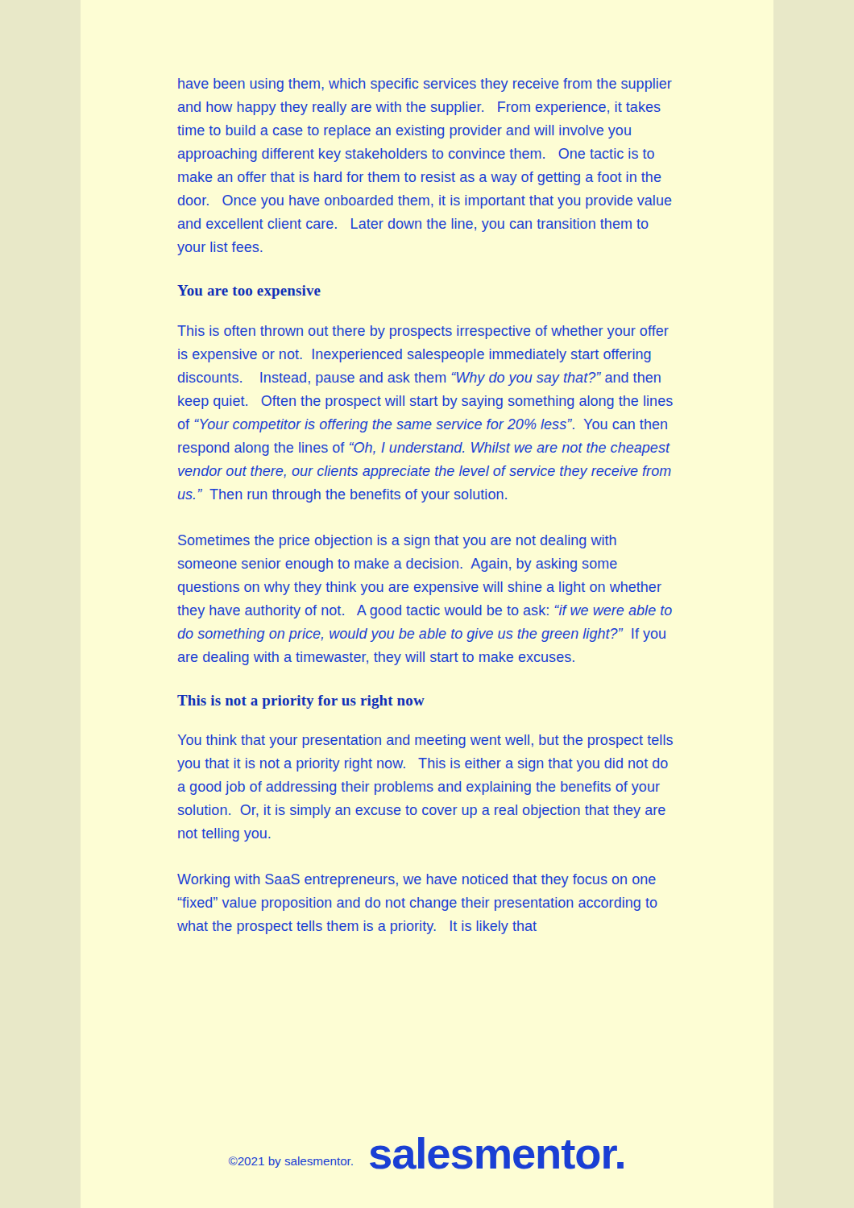have been using them, which specific services they receive from the supplier and how happy they really are with the supplier. From experience, it takes time to build a case to replace an existing provider and will involve you approaching different key stakeholders to convince them. One tactic is to make an offer that is hard for them to resist as a way of getting a foot in the door. Once you have onboarded them, it is important that you provide value and excellent client care. Later down the line, you can transition them to your list fees.
You are too expensive
This is often thrown out there by prospects irrespective of whether your offer is expensive or not. Inexperienced salespeople immediately start offering discounts. Instead, pause and ask them “Why do you say that?” and then keep quiet. Often the prospect will start by saying something along the lines of “Your competitor is offering the same service for 20% less”. You can then respond along the lines of “Oh, I understand. Whilst we are not the cheapest vendor out there, our clients appreciate the level of service they receive from us.” Then run through the benefits of your solution.
Sometimes the price objection is a sign that you are not dealing with someone senior enough to make a decision. Again, by asking some questions on why they think you are expensive will shine a light on whether they have authority of not. A good tactic would be to ask: “if we were able to do something on price, would you be able to give us the green light?” If you are dealing with a timewaster, they will start to make excuses.
This is not a priority for us right now
You think that your presentation and meeting went well, but the prospect tells you that it is not a priority right now. This is either a sign that you did not do a good job of addressing their problems and explaining the benefits of your solution. Or, it is simply an excuse to cover up a real objection that they are not telling you.
Working with SaaS entrepreneurs, we have noticed that they focus on one “fixed” value proposition and do not change their presentation according to what the prospect tells them is a priority. It is likely that
©2021 by salesmentor. salesmentor.